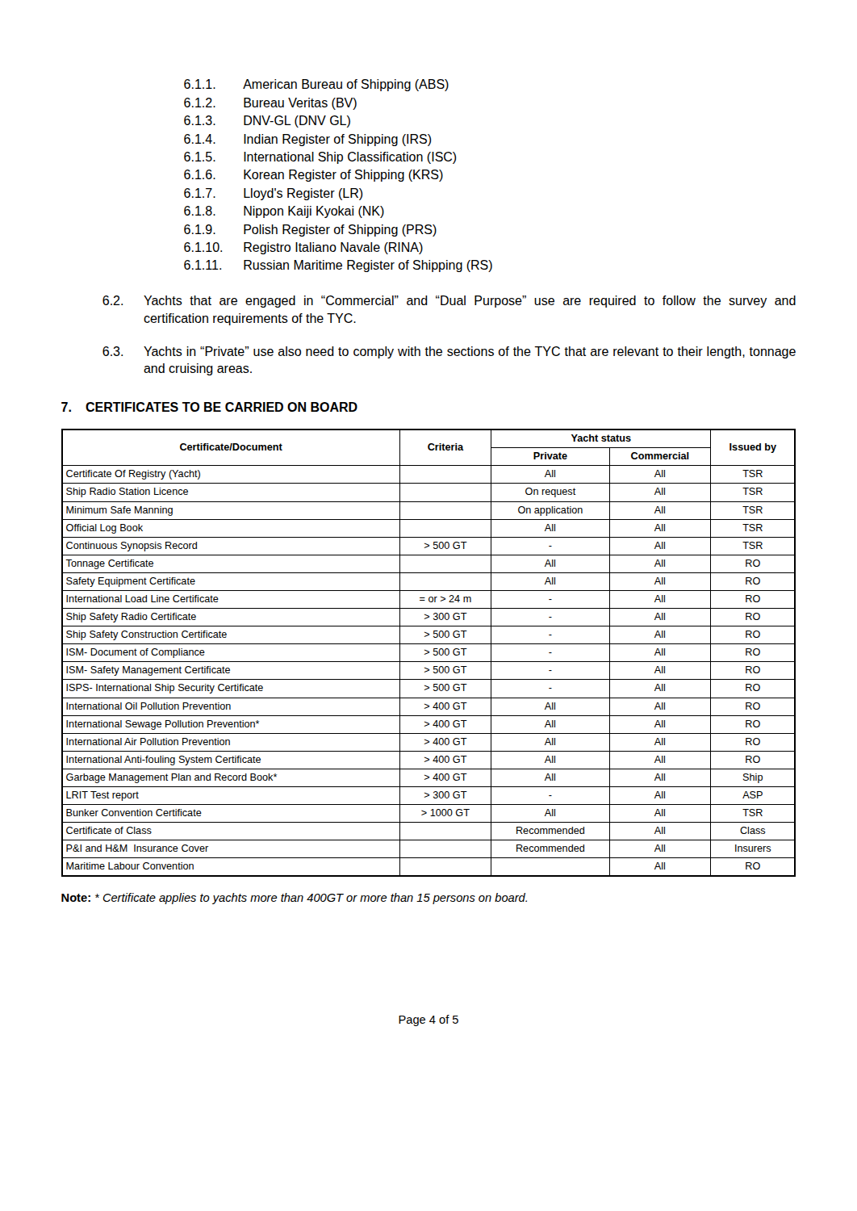6.1.1. American Bureau of Shipping (ABS)
6.1.2. Bureau Veritas (BV)
6.1.3. DNV-GL (DNV GL)
6.1.4. Indian Register of Shipping (IRS)
6.1.5. International Ship Classification (ISC)
6.1.6. Korean Register of Shipping (KRS)
6.1.7. Lloyd's Register (LR)
6.1.8. Nippon Kaiji Kyokai (NK)
6.1.9. Polish Register of Shipping (PRS)
6.1.10. Registro Italiano Navale (RINA)
6.1.11. Russian Maritime Register of Shipping (RS)
6.2.
Yachts that are engaged in “Commercial” and “Dual Purpose” use are required to follow the survey and certification requirements of the TYC.
6.3.
Yachts in “Private” use also need to comply with the sections of the TYC that are relevant to their length, tonnage and cruising areas.
7. CERTIFICATES TO BE CARRIED ON BOARD
| Certificate/Document | Criteria | Yacht status | Issued by |
| --- | --- | --- | --- |
| Private | Commercial |
| Certificate Of Registry (Yacht) | | All | All | TSR |
| Ship Radio Station Licence | | On request | All | TSR |
| Minimum Safe Manning | | On application | All | TSR |
| Official Log Book | | All | All | TSR |
| Continuous Synopsis Record | > 500 GT | - | All | TSR |
| Tonnage Certificate | | All | All | RO |
| Safety Equipment Certificate | | All | All | RO |
| International Load Line Certificate | = or > 24 m | - | All | RO |
| Ship Safety Radio Certificate | > 300 GT | - | All | RO |
| Ship Safety Construction Certificate | > 500 GT | - | All | RO |
| ISM- Document of Compliance | > 500 GT | - | All | RO |
| ISM- Safety Management Certificate | > 500 GT | - | All | RO |
| ISPS- International Ship Security Certificate | > 500 GT | - | All | RO |
| International Oil Pollution Prevention | > 400 GT | All | All | RO |
| International Sewage Pollution Prevention* | > 400 GT | All | All | RO |
| International Air Pollution Prevention | > 400 GT | All | All | RO |
| International Anti-fouling System Certificate | > 400 GT | All | All | RO |
| Garbage Management Plan and Record Book* | > 400 GT | All | All | Ship |
| LRIT Test report | > 300 GT | - | All | ASP |
| Bunker Convention Certificate | > 1000 GT | All | All | TSR |
| Certificate of Class | | Recommended | All | Class |
| P&I and H&M Insurance Cover | | Recommended | All | Insurers |
| Maritime Labour Convention | | | All | RO |
Note: * Certificate applies to yachts more than 400GT or more than 15 persons on board.
Page 4 of 5